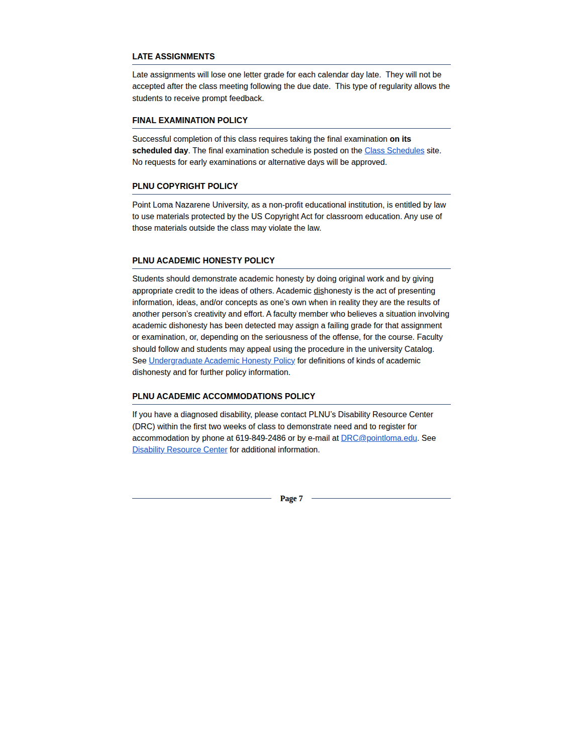LATE ASSIGNMENTS
Late assignments will lose one letter grade for each calendar day late. They will not be accepted after the class meeting following the due date. This type of regularity allows the students to receive prompt feedback.
FINAL EXAMINATION POLICY
Successful completion of this class requires taking the final examination on its scheduled day. The final examination schedule is posted on the Class Schedules site. No requests for early examinations or alternative days will be approved.
PLNU COPYRIGHT POLICY
Point Loma Nazarene University, as a non-profit educational institution, is entitled by law to use materials protected by the US Copyright Act for classroom education. Any use of those materials outside the class may violate the law.
PLNU ACADEMIC HONESTY POLICY
Students should demonstrate academic honesty by doing original work and by giving appropriate credit to the ideas of others. Academic dishonesty is the act of presenting information, ideas, and/or concepts as one’s own when in reality they are the results of another person’s creativity and effort. A faculty member who believes a situation involving academic dishonesty has been detected may assign a failing grade for that assignment or examination, or, depending on the seriousness of the offense, for the course. Faculty should follow and students may appeal using the procedure in the university Catalog. See Undergraduate Academic Honesty Policy for definitions of kinds of academic dishonesty and for further policy information.
PLNU ACADEMIC ACCOMMODATIONS POLICY
If you have a diagnosed disability, please contact PLNU’s Disability Resource Center (DRC) within the first two weeks of class to demonstrate need and to register for accommodation by phone at 619-849-2486 or by e-mail at DRC@pointloma.edu. See Disability Resource Center for additional information.
Page 7